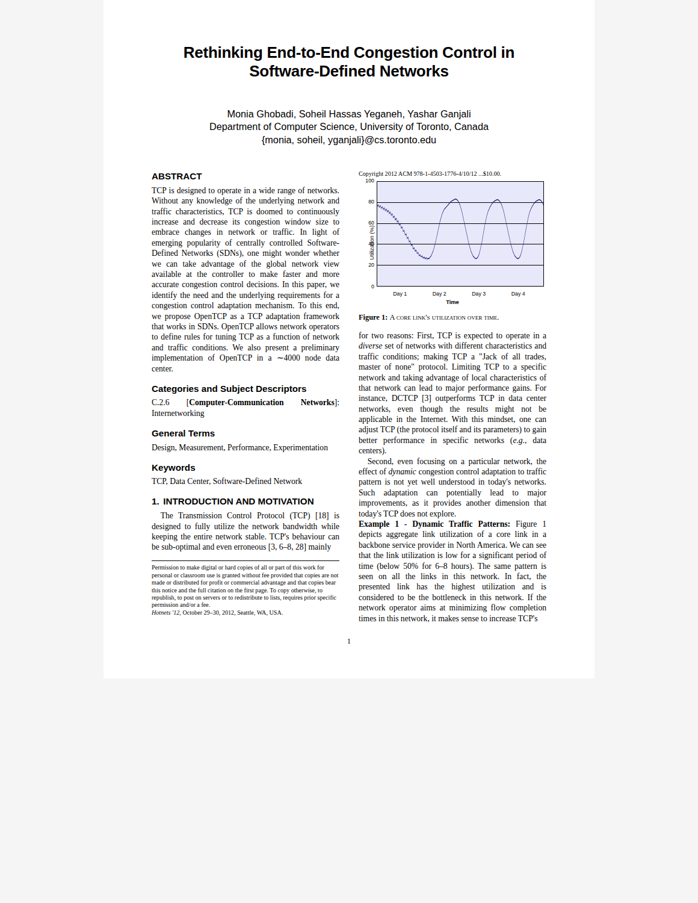Rethinking End-to-End Congestion Control in
Software-Defined Networks
Monia Ghobadi, Soheil Hassas Yeganeh, Yashar Ganjali
Department of Computer Science, University of Toronto, Canada
{monia, soheil, yganjali}@cs.toronto.edu
ABSTRACT
TCP is designed to operate in a wide range of networks. Without any knowledge of the underlying network and traffic characteristics, TCP is doomed to continuously increase and decrease its congestion window size to embrace changes in network or traffic. In light of emerging popularity of centrally controlled Software-Defined Networks (SDNs), one might wonder whether we can take advantage of the global network view available at the controller to make faster and more accurate congestion control decisions. In this paper, we identify the need and the underlying requirements for a congestion control adaptation mechanism. To this end, we propose OpenTCP as a TCP adaptation framework that works in SDNs. OpenTCP allows network operators to define rules for tuning TCP as a function of network and traffic conditions. We also present a preliminary implementation of OpenTCP in a ∼4000 node data center.
Categories and Subject Descriptors
C.2.6 [Computer-Communication Networks]: Internetworking
General Terms
Design, Measurement, Performance, Experimentation
Keywords
TCP, Data Center, Software-Defined Network
1. INTRODUCTION AND MOTIVATION
The Transmission Control Protocol (TCP) [18] is designed to fully utilize the network bandwidth while keeping the entire network stable. TCP's behaviour can be sub-optimal and even erroneous [3, 6–8, 28] mainly
Permission to make digital or hard copies of all or part of this work for personal or classroom use is granted without fee provided that copies are not made or distributed for profit or commercial advantage and that copies bear this notice and the full citation on the first page. To copy otherwise, to republish, to post on servers or to redistribute to lists, requires prior specific permission and/or a fee.
Hotnets '12, October 29–30, 2012, Seattle, WA, USA.
Copyright 2012 ACM 978-1-4503-1776-4/10/12 ...$10.00.
Utilization (%)
0
20
40
60
80
100
Day 1
Day 2
Day 3
Day 4
Time
Figure 1: A core link's utilization over time.
for two reasons: First, TCP is expected to operate in a diverse set of networks with different characteristics and traffic conditions; making TCP a "Jack of all trades, master of none" protocol. Limiting TCP to a specific network and taking advantage of local characteristics of that network can lead to major performance gains. For instance, DCTCP [3] outperforms TCP in data center networks, even though the results might not be applicable in the Internet. With this mindset, one can adjust TCP (the protocol itself and its parameters) to gain better performance in specific networks (e.g., data centers).
Second, even focusing on a particular network, the effect of dynamic congestion control adaptation to traffic pattern is not yet well understood in today's networks. Such adaptation can potentially lead to major improvements, as it provides another dimension that today's TCP does not explore.
Example 1 - Dynamic Traffic Patterns: Figure 1 depicts aggregate link utilization of a core link in a backbone service provider in North America. We can see that the link utilization is low for a significant period of time (below 50% for 6–8 hours). The same pattern is seen on all the links in this network. In fact, the presented link has the highest utilization and is considered to be the bottleneck in this network. If the network operator aims at minimizing flow completion times in this network, it makes sense to increase TCP's
1